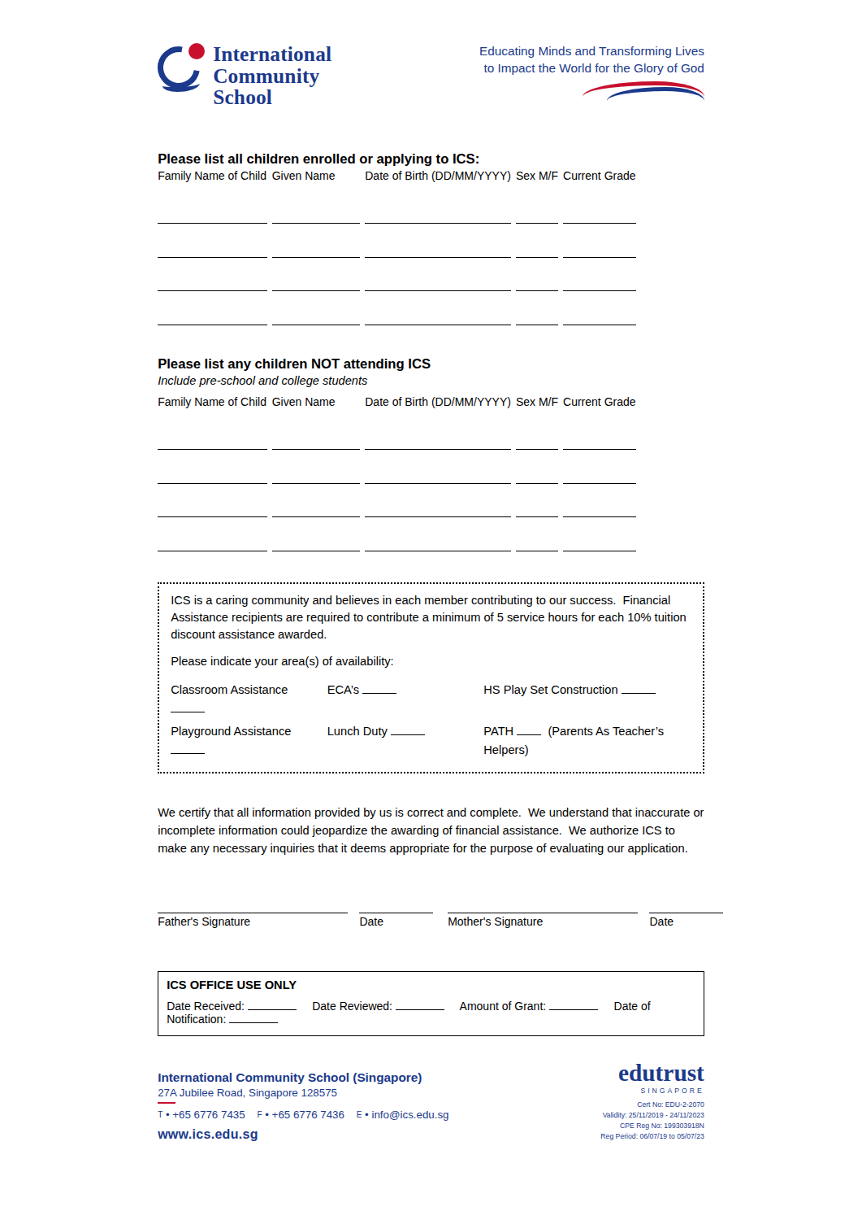International
Community
School
Educating Minds and Transforming Lives
to Impact the World for the Glory of God
Please list all children enrolled or applying to ICS:
| Family Name of Child | Given Name | Date of Birth (DD/MM/YYYY) | Sex M/F | Current Grade | |
| --- | --- | --- | --- | --- | --- |
Please list any children NOT attending ICS
Include pre-school and college students
| Family Name of Child | Given Name | Date of Birth (DD/MM/YYYY) | Sex M/F | Current Grade | |
| --- | --- | --- | --- | --- | --- |
ICS is a caring community and believes in each member contributing to our success. Financial Assistance recipients are required to contribute a minimum of 5 service hours for each 10% tuition discount assistance awarded.
Please indicate your area(s) of availability:
Classroom Assistance
ECA’s
HS Play Set Construction
Playground Assistance
Lunch Duty
PATH (Parents As Teacher’s Helpers)
We certify that all information provided by us is correct and complete. We understand that inaccurate or incomplete information could jeopardize the awarding of financial assistance. We authorize ICS to make any necessary inquiries that it deems appropriate for the purpose of evaluating our application.
Father's Signature
Date
Mother's Signature
Date
ICS OFFICE USE ONLY
Date Received: Date Reviewed: Amount of Grant: Date of Notification:
International Community School (Singapore)
27A Jubilee Road, Singapore 128575
T • +65 6776 7435 F • +65 6776 7436 E • info@ics.edu.sg
www.ics.edu.sg
edu trust
SINGAPORE
Cert No: EDU-2-2070
Validity: 25/11/2019 - 24/11/2023
CPE Reg No: 199303918N
Reg Period: 06/07/19 to 05/07/23